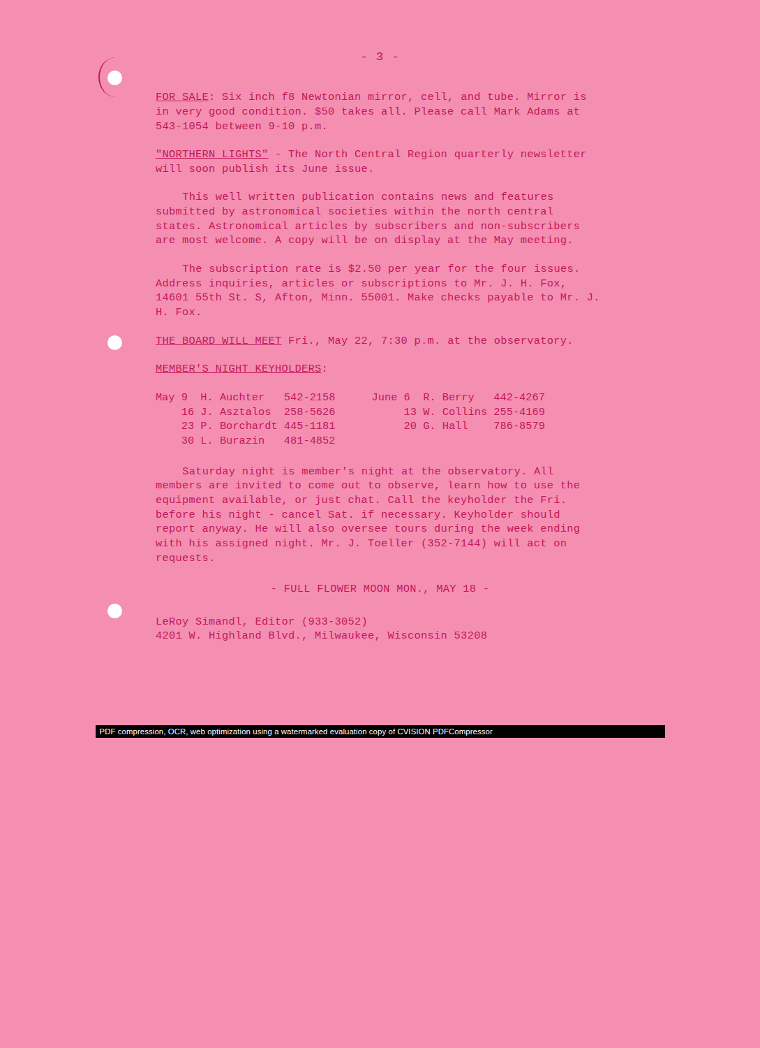- 3 -
FOR SALE: Six inch f8 Newtonian mirror, cell, and tube. Mirror is in very good condition. $50 takes all. Please call Mark Adams at 543-1054 between 9-10 p.m.
"NORTHERN LIGHTS" - The North Central Region quarterly newsletter will soon publish its June issue.
This well written publication contains news and features submitted by astronomical societies within the north central states. Astronomical articles by subscribers and non-subscribers are most welcome. A copy will be on display at the May meeting.
The subscription rate is $2.50 per year for the four issues. Address inquiries, articles or subscriptions to Mr. J. H. Fox, 14601 55th St. S, Afton, Minn. 55001. Make checks payable to Mr. J. H. Fox.
THE BOARD WILL MEET Fri., May 22, 7:30 p.m. at the observatory.
MEMBER'S NIGHT KEYHOLDERS:
| May | 9 | H. Auchter | 542-2158 | | June | 6 | R. Berry | 442-4267 |
| | 16 | J. Asztalos | 258-5626 | | | 13 | W. Collins | 255-4169 |
| | 23 | P. Borchardt | 445-1181 | | | 20 | G. Hall | 786-8579 |
| | 30 | L. Burazin | 481-4852 | | | | | |
Saturday night is member's night at the observatory. All members are invited to come out to observe, learn how to use the equipment available, or just chat. Call the keyholder the Fri. before his night - cancel Sat. if necessary. Keyholder should report anyway. He will also oversee tours during the week ending with his assigned night. Mr. J. Toeller (352-7144) will act on requests.
- FULL FLOWER MOON MON., MAY 18 -
LeRoy Simandl, Editor (933-3052)
4201 W. Highland Blvd., Milwaukee, Wisconsin 53208
PDF compression, OCR, web optimization using a watermarked evaluation copy of CVISION PDFCompressor